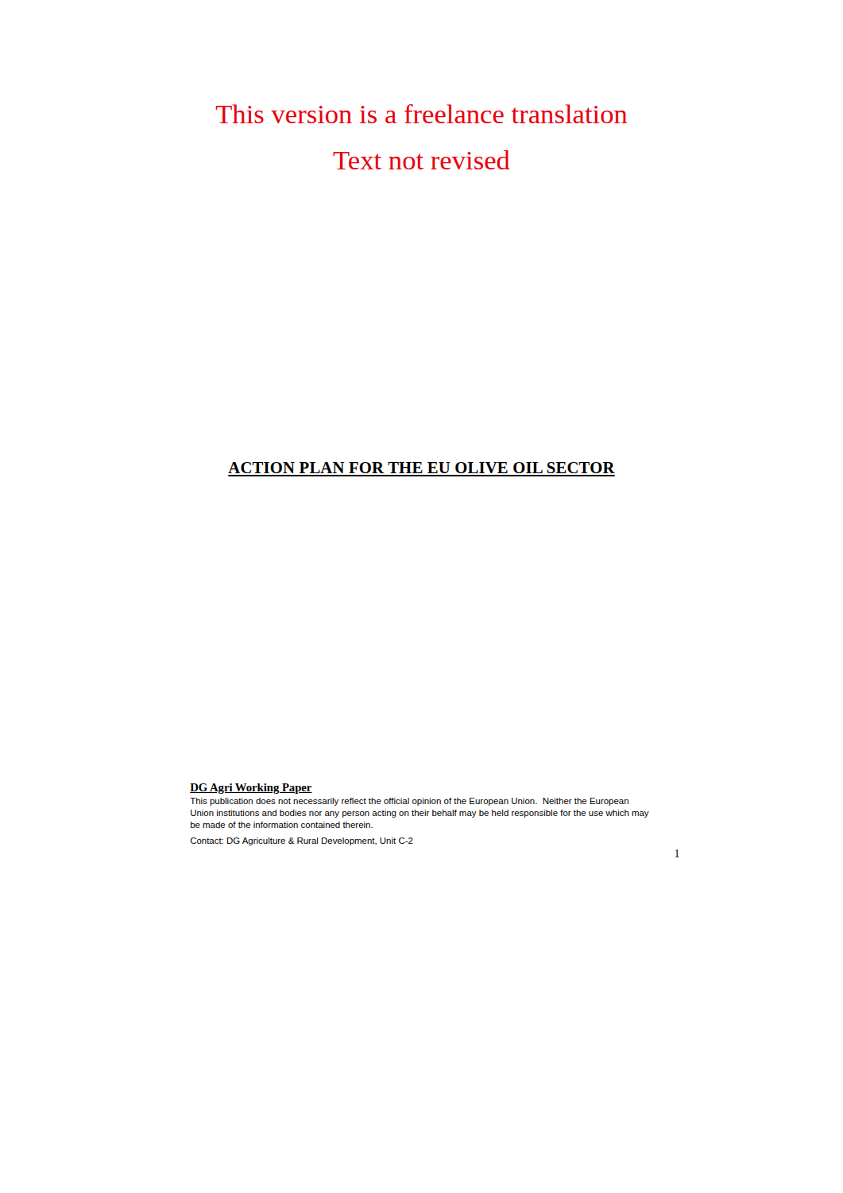This version is a freelance translation
Text not revised
ACTION PLAN FOR THE EU OLIVE OIL SECTOR
DG Agri Working Paper
This publication does not necessarily reflect the official opinion of the European Union. Neither the European Union institutions and bodies nor any person acting on their behalf may be held responsible for the use which may be made of the information contained therein.
Contact: DG Agriculture & Rural Development, Unit C-2
1